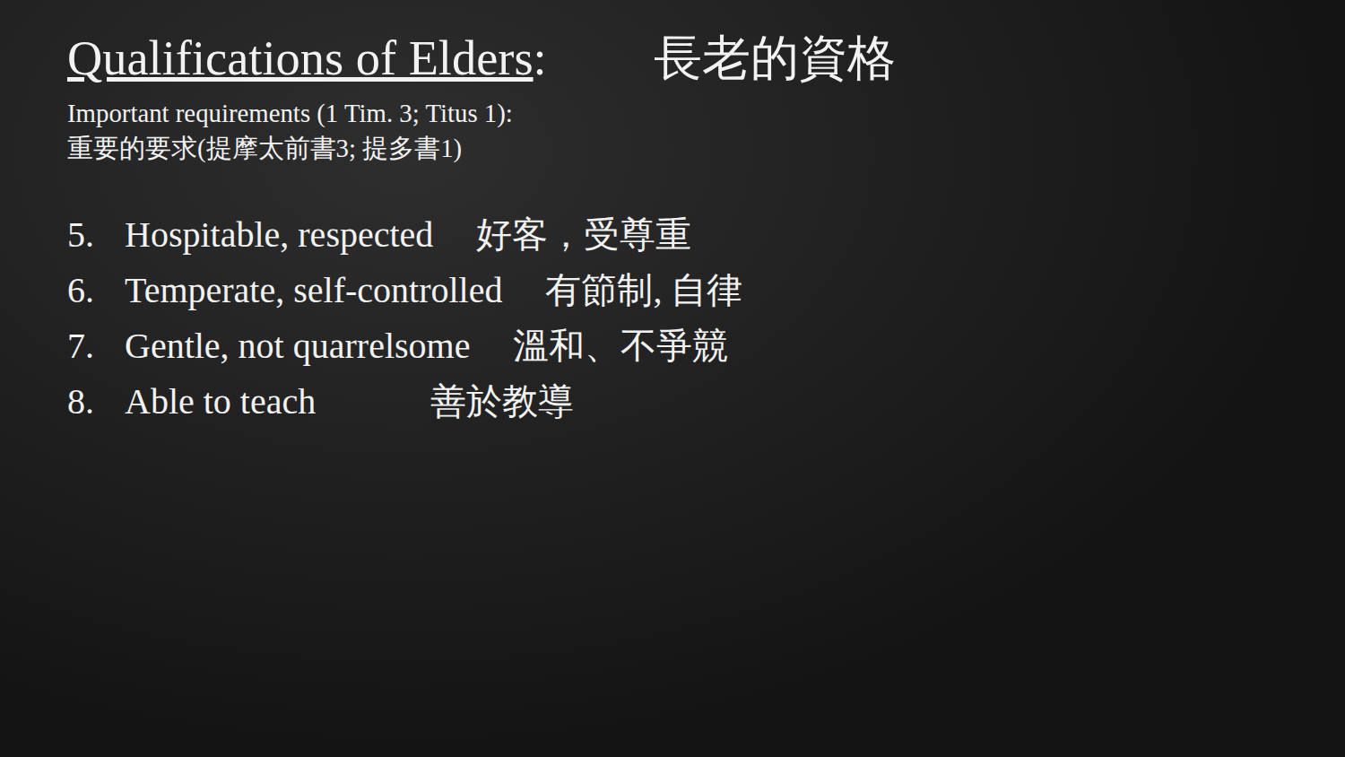Qualifications of Elders: 長老的資格
Important requirements (1 Tim. 3; Titus 1):
重要的要求(提摩太前書3; 提多書1)
5. Hospitable, respected 好客，受尊重
6. Temperate, self-controlled 有節制, 自律
7. Gentle, not quarrelsome 溫和、不爭競
8. Able to teach 善於教導